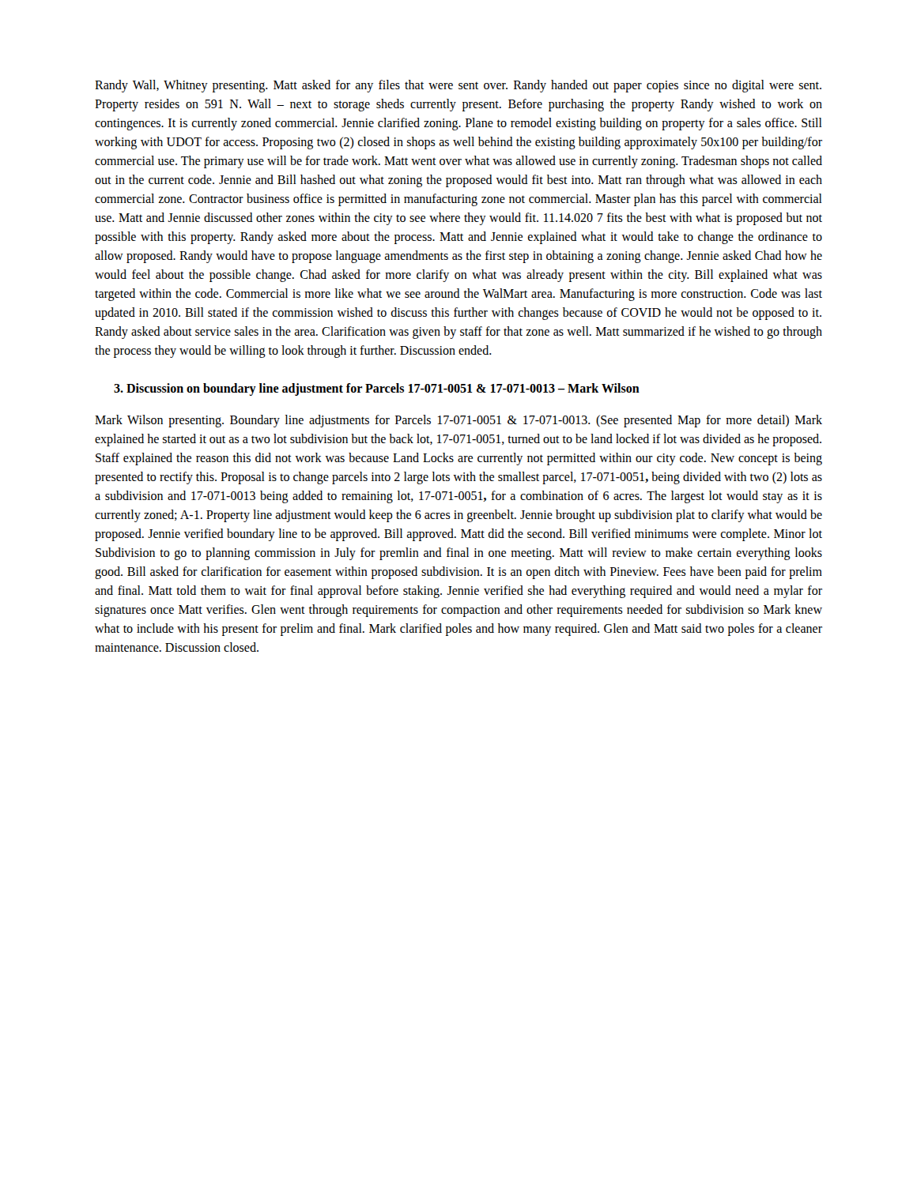Randy Wall, Whitney presenting. Matt asked for any files that were sent over. Randy handed out paper copies since no digital were sent. Property resides on 591 N. Wall – next to storage sheds currently present. Before purchasing the property Randy wished to work on contingences. It is currently zoned commercial. Jennie clarified zoning. Plane to remodel existing building on property for a sales office. Still working with UDOT for access. Proposing two (2) closed in shops as well behind the existing building approximately 50x100 per building/for commercial use. The primary use will be for trade work. Matt went over what was allowed use in currently zoning. Tradesman shops not called out in the current code. Jennie and Bill hashed out what zoning the proposed would fit best into. Matt ran through what was allowed in each commercial zone. Contractor business office is permitted in manufacturing zone not commercial. Master plan has this parcel with commercial use. Matt and Jennie discussed other zones within the city to see where they would fit. 11.14.020 7 fits the best with what is proposed but not possible with this property. Randy asked more about the process. Matt and Jennie explained what it would take to change the ordinance to allow proposed. Randy would have to propose language amendments as the first step in obtaining a zoning change. Jennie asked Chad how he would feel about the possible change. Chad asked for more clarify on what was already present within the city. Bill explained what was targeted within the code. Commercial is more like what we see around the WalMart area. Manufacturing is more construction. Code was last updated in 2010. Bill stated if the commission wished to discuss this further with changes because of COVID he would not be opposed to it. Randy asked about service sales in the area. Clarification was given by staff for that zone as well. Matt summarized if he wished to go through the process they would be willing to look through it further. Discussion ended.
Discussion on boundary line adjustment for Parcels 17-071-0051 & 17-071-0013 – Mark Wilson
Mark Wilson presenting. Boundary line adjustments for Parcels 17-071-0051 & 17-071-0013. (See presented Map for more detail) Mark explained he started it out as a two lot subdivision but the back lot, 17-071-0051, turned out to be land locked if lot was divided as he proposed. Staff explained the reason this did not work was because Land Locks are currently not permitted within our city code. New concept is being presented to rectify this. Proposal is to change parcels into 2 large lots with the smallest parcel, 17-071-0051, being divided with two (2) lots as a subdivision and 17-071-0013 being added to remaining lot, 17-071-0051, for a combination of 6 acres. The largest lot would stay as it is currently zoned; A-1. Property line adjustment would keep the 6 acres in greenbelt. Jennie brought up subdivision plat to clarify what would be proposed. Jennie verified boundary line to be approved. Bill approved. Matt did the second. Bill verified minimums were complete. Minor lot Subdivision to go to planning commission in July for premlin and final in one meeting. Matt will review to make certain everything looks good. Bill asked for clarification for easement within proposed subdivision. It is an open ditch with Pineview. Fees have been paid for prelim and final. Matt told them to wait for final approval before staking. Jennie verified she had everything required and would need a mylar for signatures once Matt verifies. Glen went through requirements for compaction and other requirements needed for subdivision so Mark knew what to include with his present for prelim and final. Mark clarified poles and how many required. Glen and Matt said two poles for a cleaner maintenance. Discussion closed.